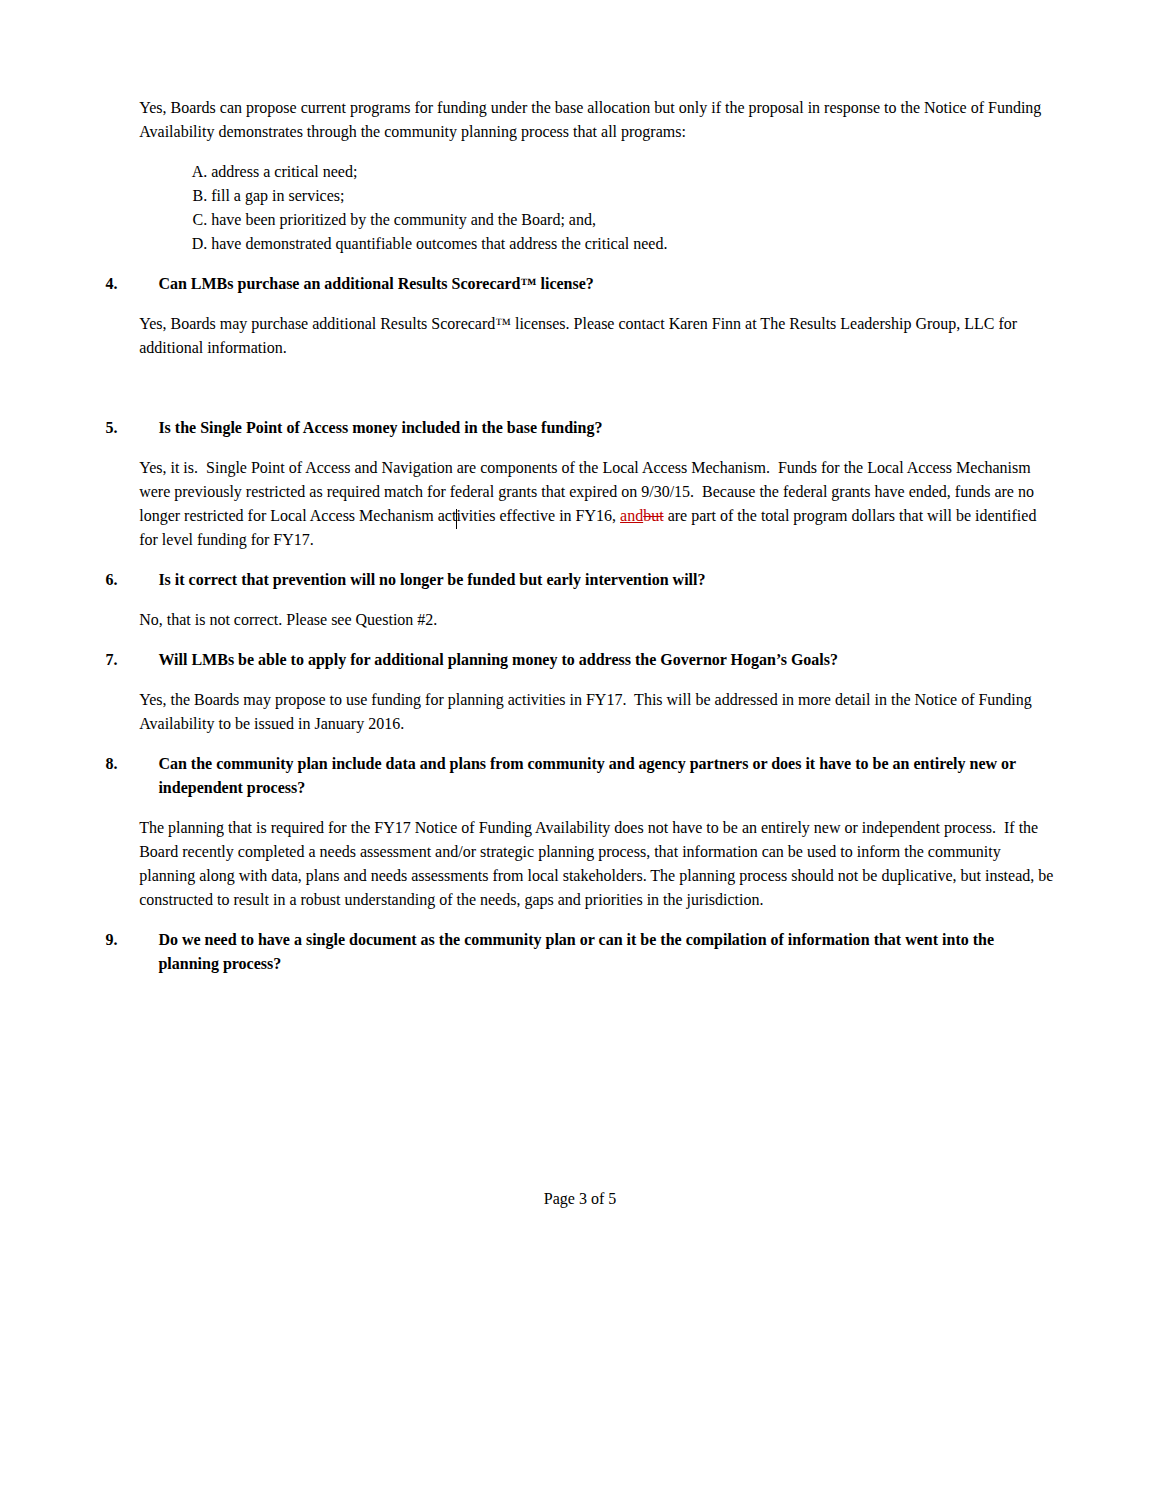Yes, Boards can propose current programs for funding under the base allocation but only if the proposal in response to the Notice of Funding Availability demonstrates through the community planning process that all programs:
address a critical need;
fill a gap in services;
have been prioritized by the community and the Board; and,
have demonstrated quantifiable outcomes that address the critical need.
4. Can LMBs purchase an additional Results Scorecard™ license?
Yes, Boards may purchase additional Results Scorecard™ licenses. Please contact Karen Finn at The Results Leadership Group, LLC for additional information.
5. Is the Single Point of Access money included in the base funding?
Yes, it is. Single Point of Access and Navigation are components of the Local Access Mechanism. Funds for the Local Access Mechanism were previously restricted as required match for federal grants that expired on 9/30/15. Because the federal grants have ended, funds are no longer restricted for Local Access Mechanism activities effective in FY16, and but are part of the total program dollars that will be identified for level funding for FY17.
6. Is it correct that prevention will no longer be funded but early intervention will?
No, that is not correct. Please see Question #2.
7. Will LMBs be able to apply for additional planning money to address the Governor Hogan’s Goals?
Yes, the Boards may propose to use funding for planning activities in FY17. This will be addressed in more detail in the Notice of Funding Availability to be issued in January 2016.
8. Can the community plan include data and plans from community and agency partners or does it have to be an entirely new or independent process?
The planning that is required for the FY17 Notice of Funding Availability does not have to be an entirely new or independent process. If the Board recently completed a needs assessment and/or strategic planning process, that information can be used to inform the community planning along with data, plans and needs assessments from local stakeholders. The planning process should not be duplicative, but instead, be constructed to result in a robust understanding of the needs, gaps and priorities in the jurisdiction.
9. Do we need to have a single document as the community plan or can it be the compilation of information that went into the planning process?
Page 3 of 5